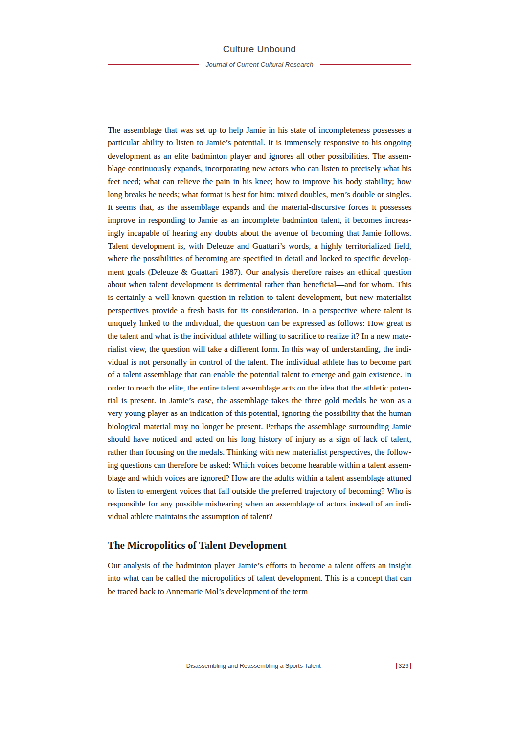Culture Unbound
Journal of Current Cultural Research
The assemblage that was set up to help Jamie in his state of incompleteness possesses a particular ability to listen to Jamie’s potential. It is immensely responsive to his ongoing development as an elite badminton player and ignores all other possibilities. The assemblage continuously expands, incorporating new actors who can listen to precisely what his feet need; what can relieve the pain in his knee; how to improve his body stability; how long breaks he needs; what format is best for him: mixed doubles, men’s double or singles. It seems that, as the assemblage expands and the material-discursive forces it possesses improve in responding to Jamie as an incomplete badminton talent, it becomes increasingly incapable of hearing any doubts about the avenue of becoming that Jamie follows. Talent development is, with Deleuze and Guattari’s words, a highly territorialized field, where the possibilities of becoming are specified in detail and locked to specific development goals (Deleuze & Guattari 1987). Our analysis therefore raises an ethical question about when talent development is detrimental rather than beneficial—and for whom. This is certainly a well-known question in relation to talent development, but new materialist perspectives provide a fresh basis for its consideration. In a perspective where talent is uniquely linked to the individual, the question can be expressed as follows: How great is the talent and what is the individual athlete willing to sacrifice to realize it? In a new materialist view, the question will take a different form. In this way of understanding, the individual is not personally in control of the talent. The individual athlete has to become part of a talent assemblage that can enable the potential talent to emerge and gain existence. In order to reach the elite, the entire talent assemblage acts on the idea that the athletic potential is present. In Jamie’s case, the assemblage takes the three gold medals he won as a very young player as an indication of this potential, ignoring the possibility that the human biological material may no longer be present. Perhaps the assemblage surrounding Jamie should have noticed and acted on his long history of injury as a sign of lack of talent, rather than focusing on the medals. Thinking with new materialist perspectives, the following questions can therefore be asked: Which voices become hearable within a talent assemblage and which voices are ignored? How are the adults within a talent assemblage attuned to listen to emergent voices that fall outside the preferred trajectory of becoming? Who is responsible for any possible mishearing when an assemblage of actors instead of an individual athlete maintains the assumption of talent?
The Micropolitics of Talent Development
Our analysis of the badminton player Jamie’s efforts to become a talent offers an insight into what can be called the micropolitics of talent development. This is a concept that can be traced back to Annemarie Mol’s development of the term
Disassembling and Reassembling a Sports Talent 326